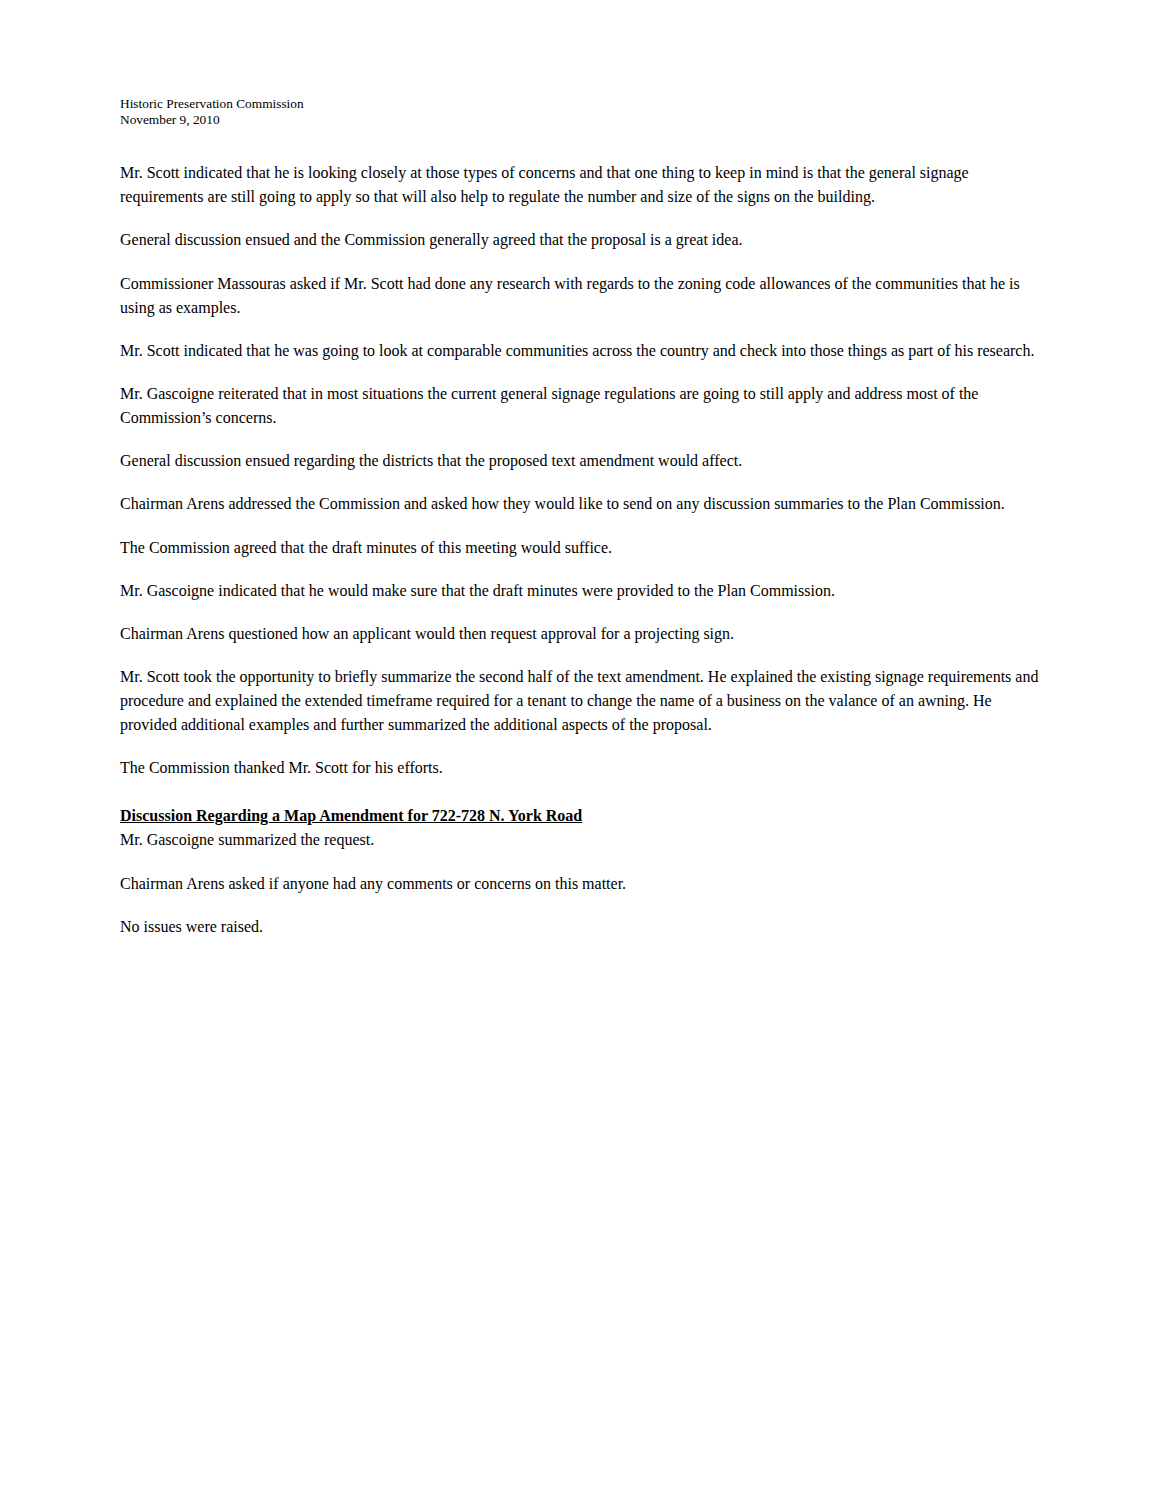Historic Preservation Commission
November 9, 2010
Mr. Scott indicated that he is looking closely at those types of concerns and that one thing to keep in mind is that the general signage requirements are still going to apply so that will also help to regulate the number and size of the signs on the building.
General discussion ensued and the Commission generally agreed that the proposal is a great idea.
Commissioner Massouras asked if Mr. Scott had done any research with regards to the zoning code allowances of the communities that he is using as examples.
Mr. Scott indicated that he was going to look at comparable communities across the country and check into those things as part of his research.
Mr. Gascoigne reiterated that in most situations the current general signage regulations are going to still apply and address most of the Commission’s concerns.
General discussion ensued regarding the districts that the proposed text amendment would affect.
Chairman Arens addressed the Commission and asked how they would like to send on any discussion summaries to the Plan Commission.
The Commission agreed that the draft minutes of this meeting would suffice.
Mr. Gascoigne indicated that he would make sure that the draft minutes were provided to the Plan Commission.
Chairman Arens questioned how an applicant would then request approval for a projecting sign.
Mr. Scott took the opportunity to briefly summarize the second half of the text amendment. He explained the existing signage requirements and procedure and explained the extended timeframe required for a tenant to change the name of a business on the valance of an awning. He provided additional examples and further summarized the additional aspects of the proposal.
The Commission thanked Mr. Scott for his efforts.
Discussion Regarding a Map Amendment for 722-728 N. York Road
Mr. Gascoigne summarized the request.
Chairman Arens asked if anyone had any comments or concerns on this matter.
No issues were raised.